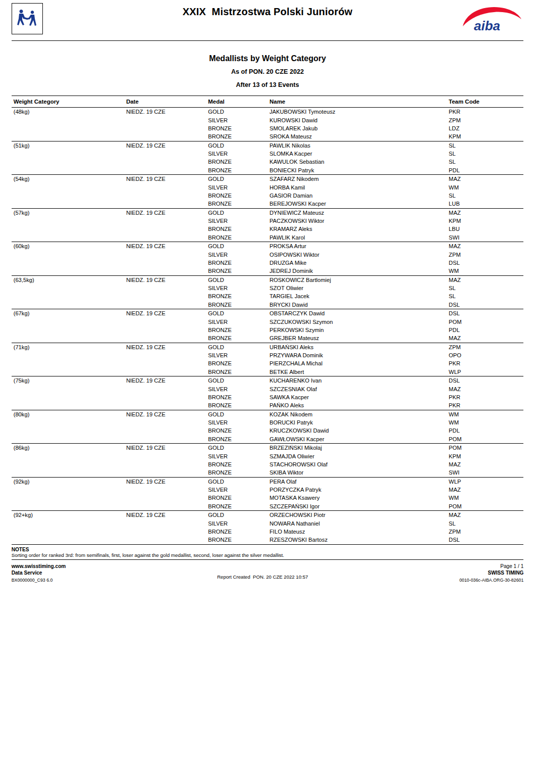aiba
XXIX Mistrzostwa Polski Juniorów
Medallists by Weight Category
As of PON. 20 CZE 2022
After 13 of 13 Events
| Weight Category | Date | Medal | Name | Team Code |
| --- | --- | --- | --- | --- |
| (48kg) | NIEDZ. 19 CZE | GOLD | JAKUBOWSKI Tymoteusz | PKR |
| | | SILVER | KUROWSKI Dawid | ZPM |
| | | BRONZE | SMOLAREK Jakub | LDZ |
| | | BRONZE | SROKA Mateusz | KPM |
| (51kg) | NIEDZ. 19 CZE | GOLD | PAWLIK Nikolas | SL |
| | | SILVER | SLOMKA Kacper | SL |
| | | BRONZE | KAWULOK Sebastian | SL |
| | | BRONZE | BONIECKI Patryk | PDL |
| (54kg) | NIEDZ. 19 CZE | GOLD | SZAFARZ Nikodem | MAZ |
| | | SILVER | HORBA Kamil | WM |
| | | BRONZE | GASIOR Damian | SL |
| | | BRONZE | BEREJOWSKI Kacper | LUB |
| (57kg) | NIEDZ. 19 CZE | GOLD | DYNIEWICZ Mateusz | MAZ |
| | | SILVER | PACZKOWSKI Wiktor | KPM |
| | | BRONZE | KRAMARZ Aleks | LBU |
| | | BRONZE | PAWLIK Karol | SWI |
| (60kg) | NIEDZ. 19 CZE | GOLD | PROKSA Artur | MAZ |
| | | SILVER | OSIPOWSKI Wiktor | ZPM |
| | | BRONZE | DRUZGA Mike | DSL |
| | | BRONZE | JEDREJ Dominik | WM |
| (63,5kg) | NIEDZ. 19 CZE | GOLD | ROSKOWICZ Bartlomiej | MAZ |
| | | SILVER | SZOT Oliwier | SL |
| | | BRONZE | TARGIEL Jacek | SL |
| | | BRONZE | BRYCKI Dawid | DSL |
| (67kg) | NIEDZ. 19 CZE | GOLD | OBSTARCZYK Dawid | DSL |
| | | SILVER | SZCZUKOWSKI Szymon | POM |
| | | BRONZE | PERKOWSKI Szymin | PDL |
| | | BRONZE | GREJBER Mateusz | MAZ |
| (71kg) | NIEDZ. 19 CZE | GOLD | URBAŃSKI Aleks | ZPM |
| | | SILVER | PRZYWARA Dominik | OPO |
| | | BRONZE | PIERZCHALA Michal | PKR |
| | | BRONZE | BETKE Albert | WLP |
| (75kg) | NIEDZ. 19 CZE | GOLD | KUCHARENKO Ivan | DSL |
| | | SILVER | SZCZESNIAK Olaf | MAZ |
| | | BRONZE | SAWKA Kacper | PKR |
| | | BRONZE | PAŃKO Aleks | PKR |
| (80kg) | NIEDZ. 19 CZE | GOLD | KOZAK Nikodem | WM |
| | | SILVER | BORUCKI Patryk | WM |
| | | BRONZE | KRUCZKOWSKI Dawid | PDL |
| | | BRONZE | GAWŁOWSKI Kacper | POM |
| (86kg) | NIEDZ. 19 CZE | GOLD | BRZEZIŃSKI Mikolaj | POM |
| | | SILVER | SZMAJDA Oliwier | KPM |
| | | BRONZE | STACHOROWSKI Olaf | MAZ |
| | | BRONZE | SKIBA Wiktor | SWI |
| (92kg) | NIEDZ. 19 CZE | GOLD | PERA Olaf | WLP |
| | | SILVER | PORZYCZKA Patryk | MAZ |
| | | BRONZE | MOTASKA Ksawery | WM |
| | | BRONZE | SZCZEPAŃSKI Igor | POM |
| (92+kg) | NIEDZ. 19 CZE | GOLD | ORZECHOWSKI Piotr | MAZ |
| | | SILVER | NOWARA Nathaniel | SL |
| | | BRONZE | FILO Mateusz | ZPM |
| | | BRONZE | RZESZOWSKI Bartosz | DSL |
NOTES
Sorting order for ranked 3rd: from semifinals, first, loser against the gold medallist, second, loser against the silver medallist.
www.swisstiming.com
Data Service
BX0000000_C93 6.0
Page 1 / 1
SWISS TIMING
0010-036c-AIBA.ORG-30-82601
Report Created PON. 20 CZE 2022 10:57